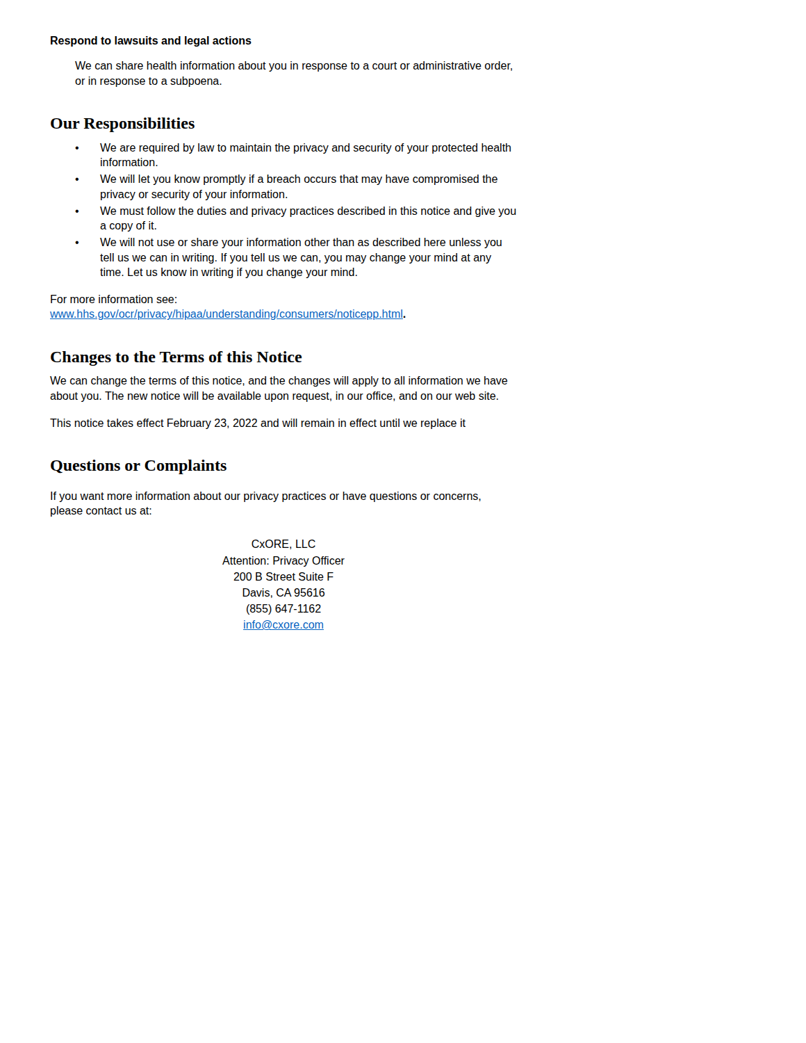Respond to lawsuits and legal actions
We can share health information about you in response to a court or administrative order, or in response to a subpoena.
Our Responsibilities
We are required by law to maintain the privacy and security of your protected health information.
We will let you know promptly if a breach occurs that may have compromised the privacy or security of your information.
We must follow the duties and privacy practices described in this notice and give you a copy of it.
We will not use or share your information other than as described here unless you tell us we can in writing. If you tell us we can, you may change your mind at any time. Let us know in writing if you change your mind.
For more information see: www.hhs.gov/ocr/privacy/hipaa/understanding/consumers/noticepp.html.
Changes to the Terms of this Notice
We can change the terms of this notice, and the changes will apply to all information we have about you. The new notice will be available upon request, in our office, and on our web site.
This notice takes effect February 23, 2022 and will remain in effect until we replace it
Questions or Complaints
If you want more information about our privacy practices or have questions or concerns, please contact us at:
CxORE, LLC
Attention: Privacy Officer
200 B Street Suite F
Davis, CA 95616
(855) 647-1162
info@cxore.com